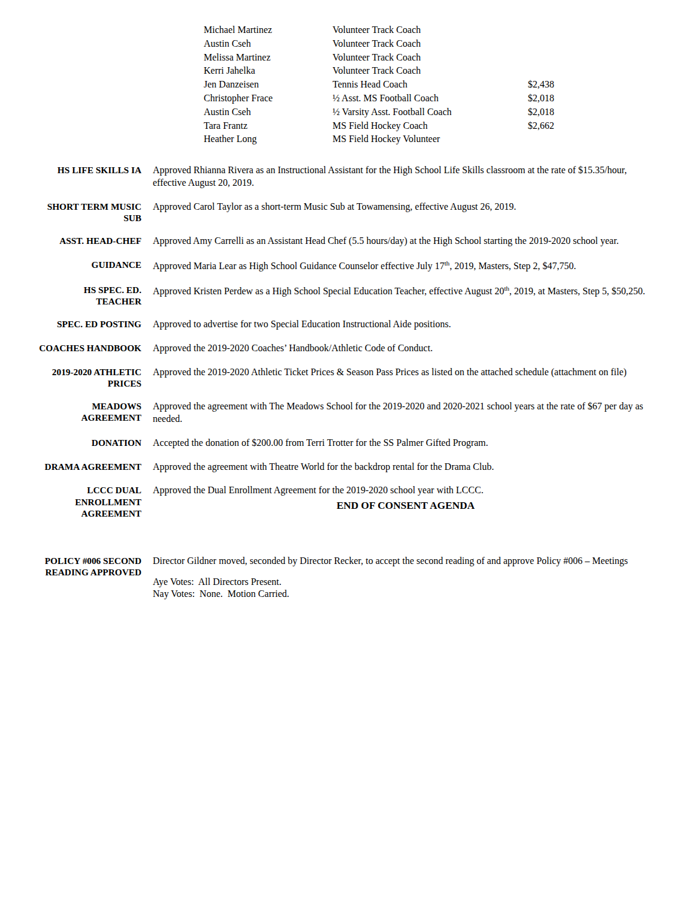Michael Martinez Volunteer Track Coach
Austin Cseh Volunteer Track Coach
Melissa Martinez Volunteer Track Coach
Kerri Jahelka Volunteer Track Coach
Jen Danzeisen Tennis Head Coach $2,438
Christopher Frace ½ Asst. MS Football Coach $2,018
Austin Cseh ½ Varsity Asst. Football Coach $2,018
Tara Frantz MS Field Hockey Coach $2,662
Heather Long MS Field Hockey Volunteer
| HS Life Skills IA | Approved Rhianna Rivera as an Instructional Assistant for the High School Life Skills classroom at the rate of $15.35/hour, effective August 20, 2019. |
| Short Term Music Sub | Approved Carol Taylor as a short-term Music Sub at Towamensing, effective August 26, 2019. |
| Asst. Head-Chef | Approved Amy Carrelli as an Assistant Head Chef (5.5 hours/day) at the High School starting the 2019-2020 school year. |
| Guidance | Approved Maria Lear as High School Guidance Counselor effective July 17 th , 2019, Masters, Step 2, $47,750. |
| HS Spec. Ed. Teacher | Approved Kristen Perdew as a High School Special Education Teacher, effective August 20 th , 2019, at Masters, Step 5, $50,250. |
| Spec. Ed Posting | Approved to advertise for two Special Education Instructional Aide positions. |
| Coaches Handbook | Approved the 2019-2020 Coaches’ Handbook/Athletic Code of Conduct. |
| 2019-2020 Athletic Prices | Approved the 2019-2020 Athletic Ticket Prices & Season Pass Prices as listed on the attached schedule (attachment on file) |
| Meadows Agreement | Approved the agreement with The Meadows School for the 2019-2020 and 2020-2021 school years at the rate of $67 per day as needed. |
| Donation | Accepted the donation of $200.00 from Terri Trotter for the SS Palmer Gifted Program. |
| Drama Agreement | Approved the agreement with Theatre World for the backdrop rental for the Drama Club. |
| LCCC Dual Enrollment Agreement | Approved the Dual Enrollment Agreement for the 2019-2020 school year with LCCC. END OF CONSENT AGENDA |
| Policy #006 Second Reading Approved | Director Gildner moved, seconded by Director Recker, to accept the second reading of and approve Policy #006 – Meetings Aye Votes: All Directors Present. Nay Votes: None. Motion Carried. |